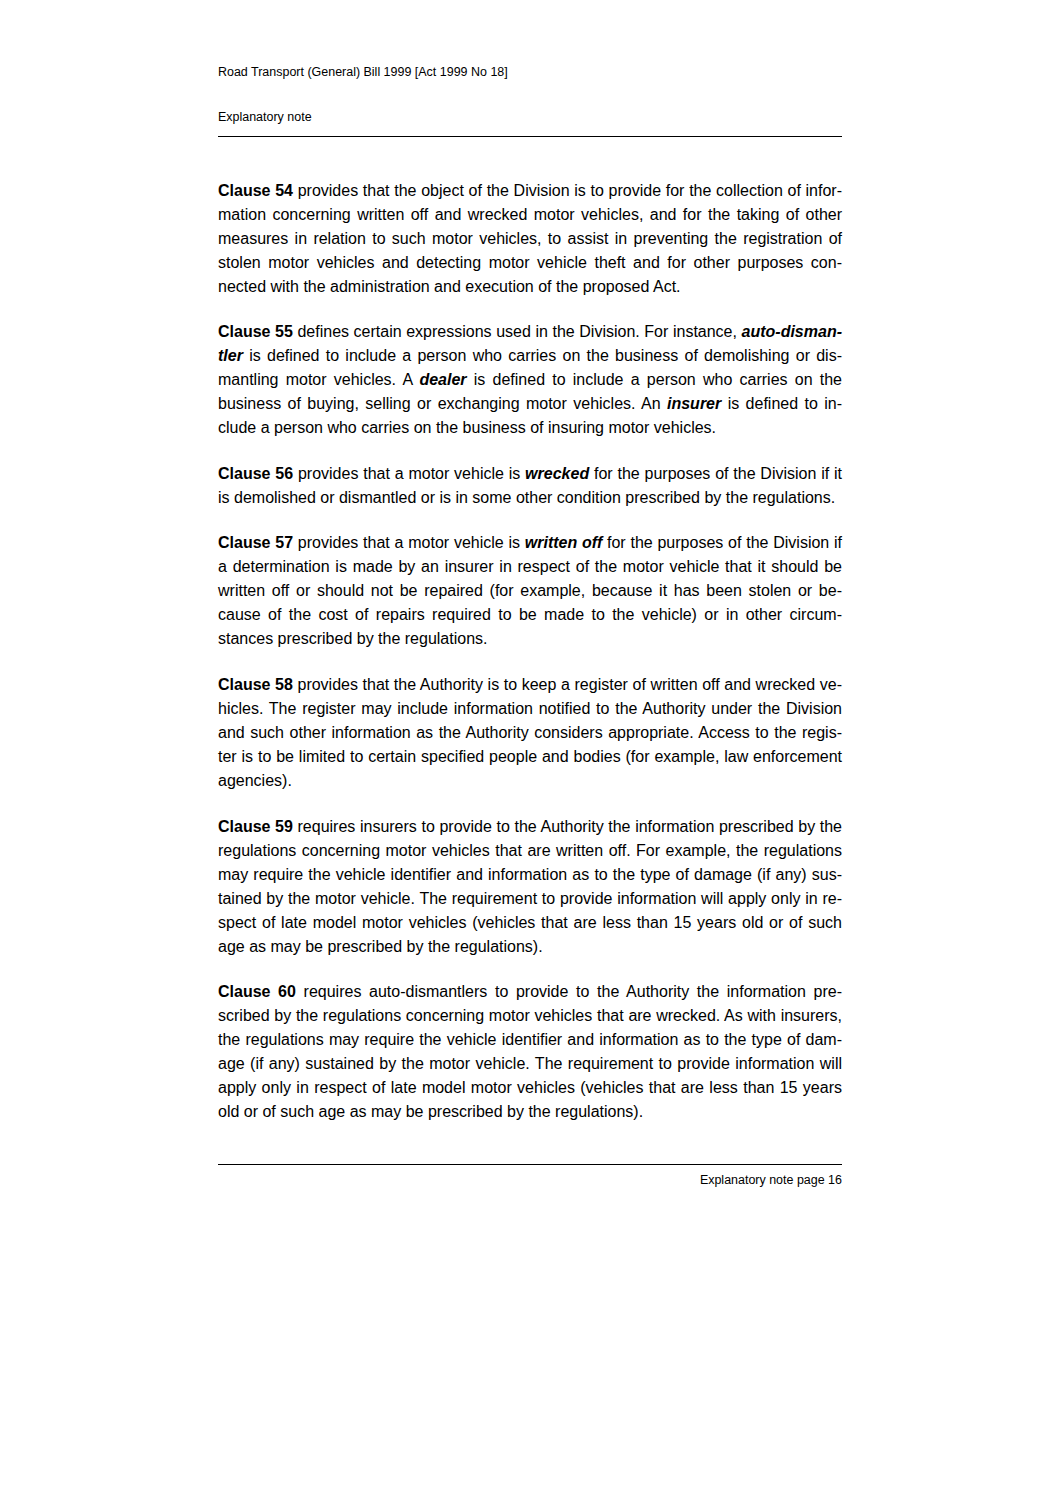Road Transport (General) Bill 1999 [Act 1999 No 18]
Explanatory note
Clause 54 provides that the object of the Division is to provide for the collection of information concerning written off and wrecked motor vehicles, and for the taking of other measures in relation to such motor vehicles, to assist in preventing the registration of stolen motor vehicles and detecting motor vehicle theft and for other purposes connected with the administration and execution of the proposed Act.
Clause 55 defines certain expressions used in the Division. For instance, auto-dismantler is defined to include a person who carries on the business of demolishing or dismantling motor vehicles. A dealer is defined to include a person who carries on the business of buying, selling or exchanging motor vehicles. An insurer is defined to include a person who carries on the business of insuring motor vehicles.
Clause 56 provides that a motor vehicle is wrecked for the purposes of the Division if it is demolished or dismantled or is in some other condition prescribed by the regulations.
Clause 57 provides that a motor vehicle is written off for the purposes of the Division if a determination is made by an insurer in respect of the motor vehicle that it should be written off or should not be repaired (for example, because it has been stolen or because of the cost of repairs required to be made to the vehicle) or in other circumstances prescribed by the regulations.
Clause 58 provides that the Authority is to keep a register of written off and wrecked vehicles. The register may include information notified to the Authority under the Division and such other information as the Authority considers appropriate. Access to the register is to be limited to certain specified people and bodies (for example, law enforcement agencies).
Clause 59 requires insurers to provide to the Authority the information prescribed by the regulations concerning motor vehicles that are written off. For example, the regulations may require the vehicle identifier and information as to the type of damage (if any) sustained by the motor vehicle. The requirement to provide information will apply only in respect of late model motor vehicles (vehicles that are less than 15 years old or of such age as may be prescribed by the regulations).
Clause 60 requires auto-dismantlers to provide to the Authority the information prescribed by the regulations concerning motor vehicles that are wrecked. As with insurers, the regulations may require the vehicle identifier and information as to the type of damage (if any) sustained by the motor vehicle. The requirement to provide information will apply only in respect of late model motor vehicles (vehicles that are less than 15 years old or of such age as may be prescribed by the regulations).
Explanatory note page 16